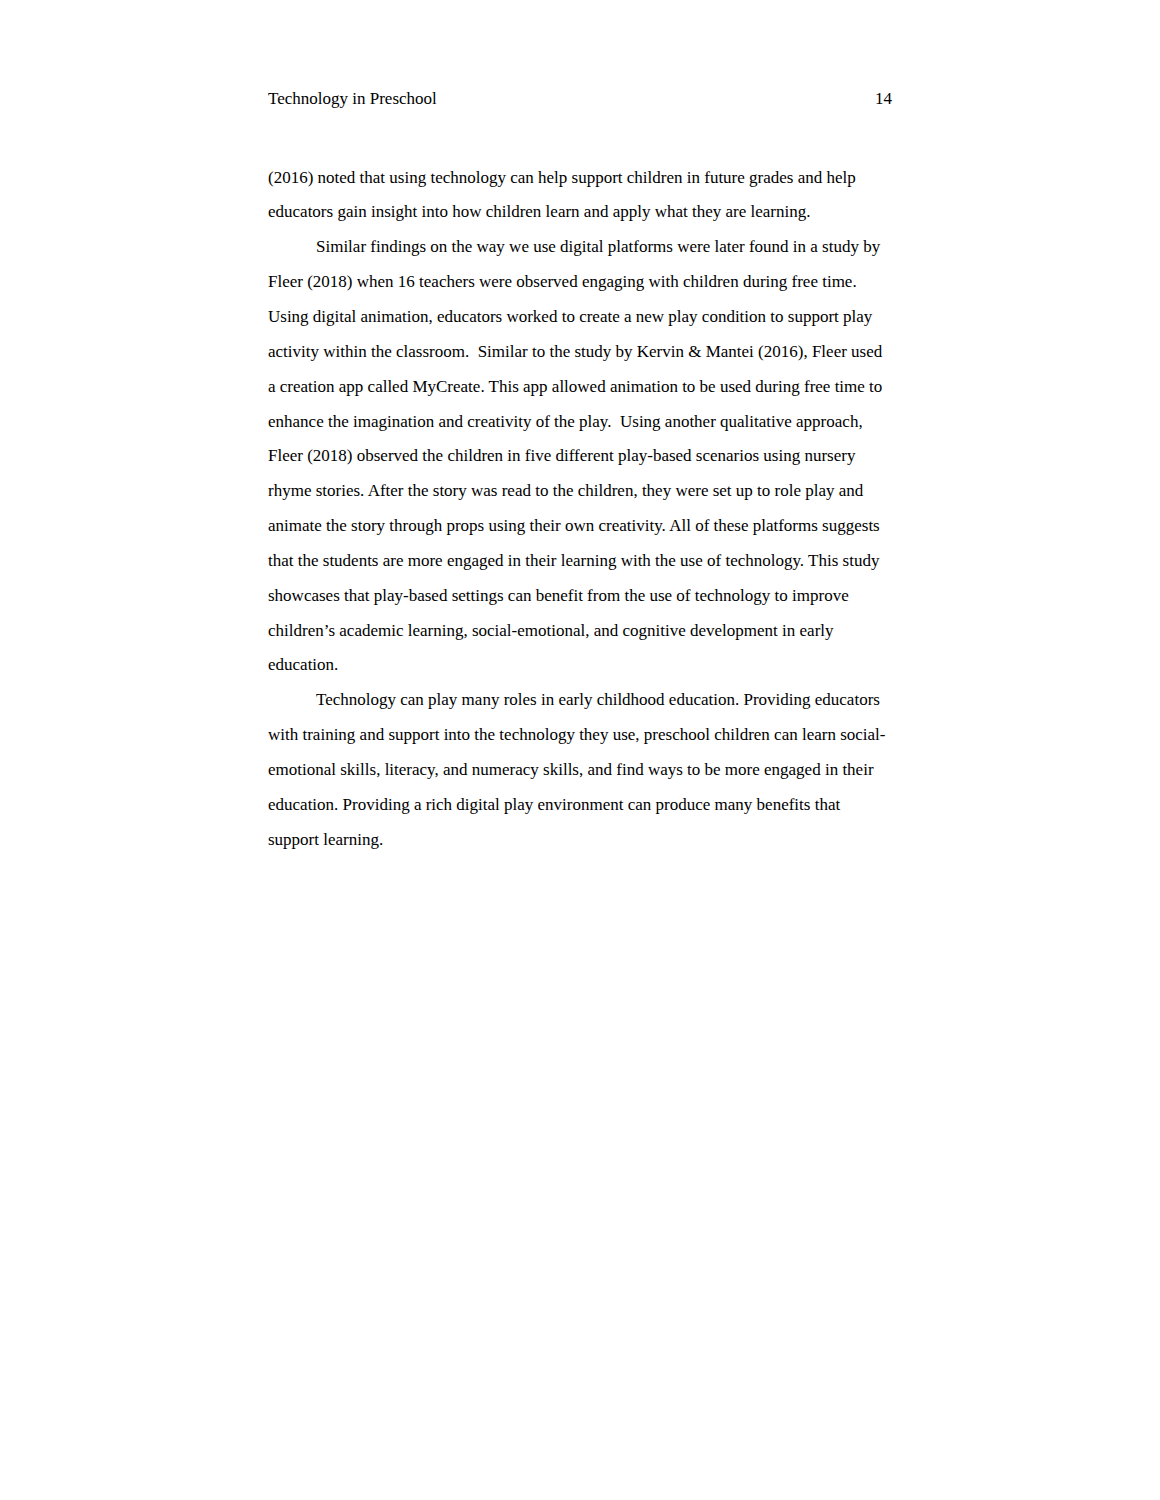Technology in Preschool 14
(2016) noted that using technology can help support children in future grades and help educators gain insight into how children learn and apply what they are learning.
Similar findings on the way we use digital platforms were later found in a study by Fleer (2018) when 16 teachers were observed engaging with children during free time. Using digital animation, educators worked to create a new play condition to support play activity within the classroom. Similar to the study by Kervin & Mantei (2016), Fleer used a creation app called MyCreate. This app allowed animation to be used during free time to enhance the imagination and creativity of the play. Using another qualitative approach, Fleer (2018) observed the children in five different play-based scenarios using nursery rhyme stories. After the story was read to the children, they were set up to role play and animate the story through props using their own creativity. All of these platforms suggests that the students are more engaged in their learning with the use of technology. This study showcases that play-based settings can benefit from the use of technology to improve children’s academic learning, social-emotional, and cognitive development in early education.
Technology can play many roles in early childhood education. Providing educators with training and support into the technology they use, preschool children can learn social-emotional skills, literacy, and numeracy skills, and find ways to be more engaged in their education. Providing a rich digital play environment can produce many benefits that support learning.